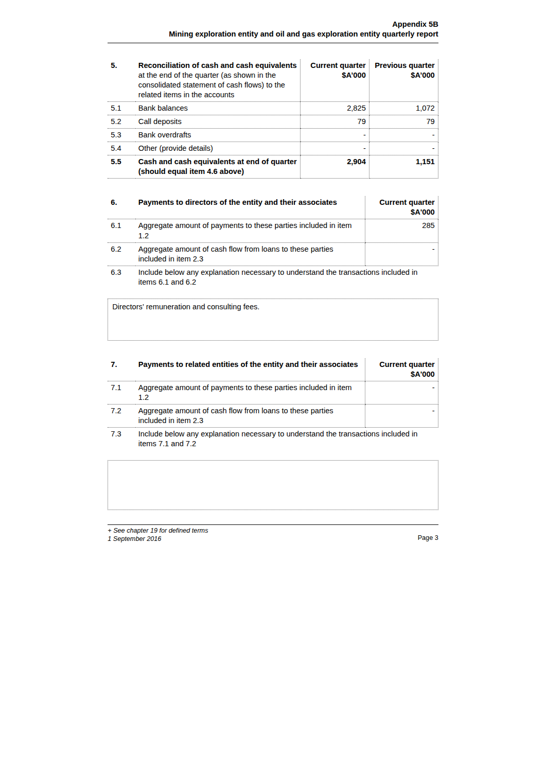Appendix 5B
Mining exploration entity and oil and gas exploration entity quarterly report
| 5. | Reconciliation of cash and cash equivalents at the end of the quarter (as shown in the consolidated statement of cash flows) to the related items in the accounts | Current quarter $A’000 | Previous quarter $A’000 |
| 5.1 | Bank balances | 2,825 | 1,072 |
| 5.2 | Call deposits | 79 | 79 |
| 5.3 | Bank overdrafts | - | - |
| 5.4 | Other (provide details) | - | - |
| 5.5 | Cash and cash equivalents at end of quarter (should equal item 4.6 above) | 2,904 | 1,151 |
| 6. | Payments to directors of the entity and their associates | Current quarter $A'000 |
| 6.1 | Aggregate amount of payments to these parties included in item 1.2 | 285 |
| 6.2 | Aggregate amount of cash flow from loans to these parties included in item 2.3 | - |
| 6.3 | Include below any explanation necessary to understand the transactions included in items 6.1 and 6.2 |
Directors’ remuneration and consulting fees.
| 7. | Payments to related entities of the entity and their associates | Current quarter $A'000 |
| 7.1 | Aggregate amount of payments to these parties included in item 1.2 | - |
| 7.2 | Aggregate amount of cash flow from loans to these parties included in item 2.3 | - |
| 7.3 | Include below any explanation necessary to understand the transactions included in items 7.1 and 7.2 |
+ See chapter 19 for defined terms
1 September 2016
Page 3